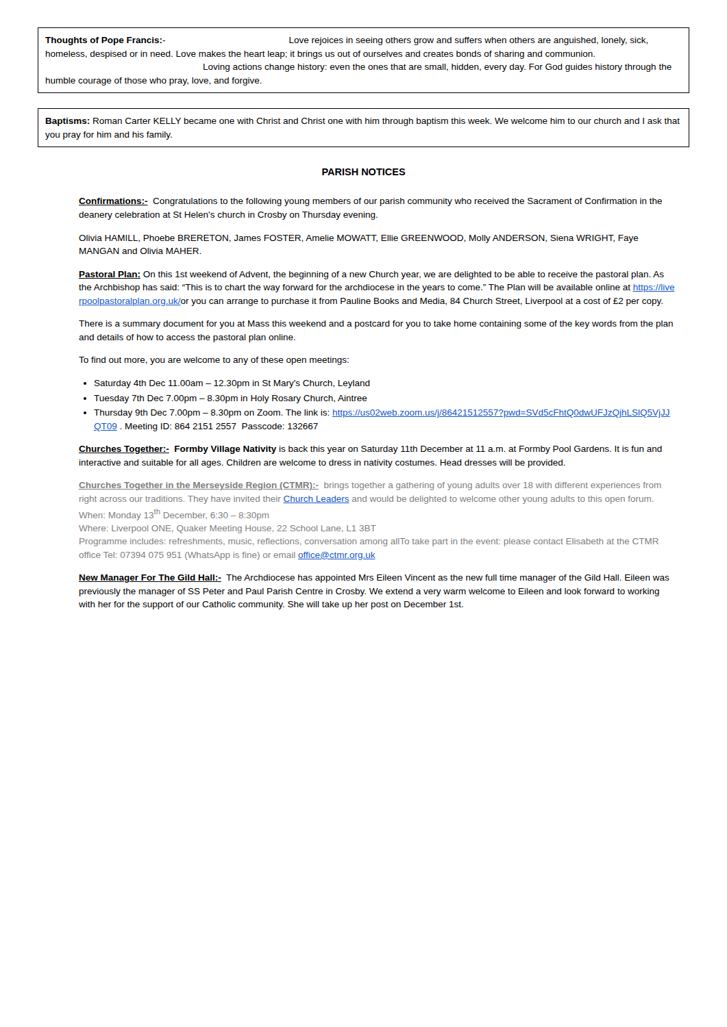Thoughts of Pope Francis:- Love rejoices in seeing others grow and suffers when others are anguished, lonely, sick, homeless, despised or in need. Love makes the heart leap; it brings us out of ourselves and creates bonds of sharing and communion.
Loving actions change history: even the ones that are small, hidden, every day. For God guides history through the humble courage of those who pray, love, and forgive.
Baptisms: Roman Carter KELLY became one with Christ and Christ one with him through baptism this week. We welcome him to our church and I ask that you pray for him and his family.
PARISH NOTICES
Confirmations:- Congratulations to the following young members of our parish community who received the Sacrament of Confirmation in the deanery celebration at St Helen's church in Crosby on Thursday evening.
Olivia HAMILL, Phoebe BRERETON, James FOSTER, Amelie MOWATT, Ellie GREENWOOD, Molly ANDERSON, Siena WRIGHT, Faye MANGAN and Olivia MAHER.
Pastoral Plan: On this 1st weekend of Advent, the beginning of a new Church year, we are delighted to be able to receive the pastoral plan. As the Archbishop has said: “This is to chart the way forward for the archdiocese in the years to come.” The Plan will be available online at https://liverpoolpastoralplan.org.uk/or you can arrange to purchase it from Pauline Books and Media, 84 Church Street, Liverpool at a cost of £2 per copy.
There is a summary document for you at Mass this weekend and a postcard for you to take home containing some of the key words from the plan and details of how to access the pastoral plan online.
To find out more, you are welcome to any of these open meetings:
Saturday 4th Dec 11.00am – 12.30pm in St Mary's Church, Leyland
Tuesday 7th Dec 7.00pm – 8.30pm in Holy Rosary Church, Aintree
Thursday 9th Dec 7.00pm – 8.30pm on Zoom. The link is: https://us02web.zoom.us/j/86421512557?pwd=SVd5cFhtQ0dwUFJzQjhLSlQ5VjJJQT09 . Meeting ID: 864 2151 2557 Passcode: 132667
Churches Together:- Formby Village Nativity is back this year on Saturday 11th December at 11 a.m. at Formby Pool Gardens. It is fun and interactive and suitable for all ages. Children are welcome to dress in nativity costumes. Head dresses will be provided.
Churches Together in the Merseyside Region (CTMR):- brings together a gathering of young adults over 18 with different experiences from right across our traditions. They have invited their Church Leaders and would be delighted to welcome other young adults to this open forum.
When: Monday 13th December, 6:30 – 8:30pm
Where: Liverpool ONE, Quaker Meeting House, 22 School Lane, L1 3BT
Programme includes: refreshments, music, reflections, conversation among allTo take part in the event: please contact Elisabeth at the CTMR office Tel: 07394 075 951 (WhatsApp is fine) or email office@ctmr.org.uk
New Manager For The Gild Hall:- The Archdiocese has appointed Mrs Eileen Vincent as the new full time manager of the Gild Hall. Eileen was previously the manager of SS Peter and Paul Parish Centre in Crosby. We extend a very warm welcome to Eileen and look forward to working with her for the support of our Catholic community. She will take up her post on December 1st.